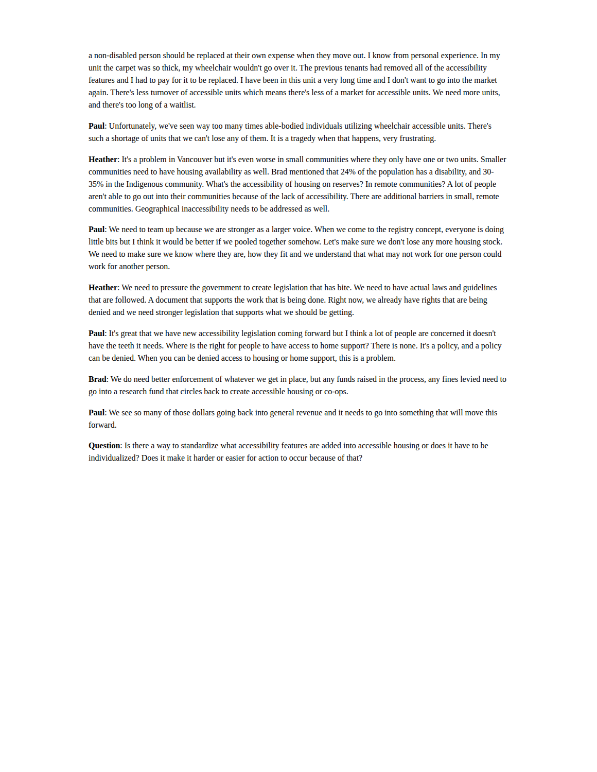a non-disabled person should be replaced at their own expense when they move out. I know from personal experience. In my unit the carpet was so thick, my wheelchair wouldn't go over it. The previous tenants had removed all of the accessibility features and I had to pay for it to be replaced. I have been in this unit a very long time and I don't want to go into the market again. There's less turnover of accessible units which means there's less of a market for accessible units. We need more units, and there's too long of a waitlist.
Paul: Unfortunately, we've seen way too many times able-bodied individuals utilizing wheelchair accessible units. There's such a shortage of units that we can't lose any of them. It is a tragedy when that happens, very frustrating.
Heather: It's a problem in Vancouver but it's even worse in small communities where they only have one or two units. Smaller communities need to have housing availability as well. Brad mentioned that 24% of the population has a disability, and 30-35% in the Indigenous community. What's the accessibility of housing on reserves? In remote communities? A lot of people aren't able to go out into their communities because of the lack of accessibility. There are additional barriers in small, remote communities. Geographical inaccessibility needs to be addressed as well.
Paul: We need to team up because we are stronger as a larger voice. When we come to the registry concept, everyone is doing little bits but I think it would be better if we pooled together somehow. Let's make sure we don't lose any more housing stock. We need to make sure we know where they are, how they fit and we understand that what may not work for one person could work for another person.
Heather: We need to pressure the government to create legislation that has bite. We need to have actual laws and guidelines that are followed. A document that supports the work that is being done. Right now, we already have rights that are being denied and we need stronger legislation that supports what we should be getting.
Paul: It's great that we have new accessibility legislation coming forward but I think a lot of people are concerned it doesn't have the teeth it needs. Where is the right for people to have access to home support? There is none. It's a policy, and a policy can be denied. When you can be denied access to housing or home support, this is a problem.
Brad: We do need better enforcement of whatever we get in place, but any funds raised in the process, any fines levied need to go into a research fund that circles back to create accessible housing or co-ops.
Paul: We see so many of those dollars going back into general revenue and it needs to go into something that will move this forward.
Question: Is there a way to standardize what accessibility features are added into accessible housing or does it have to be individualized? Does it make it harder or easier for action to occur because of that?